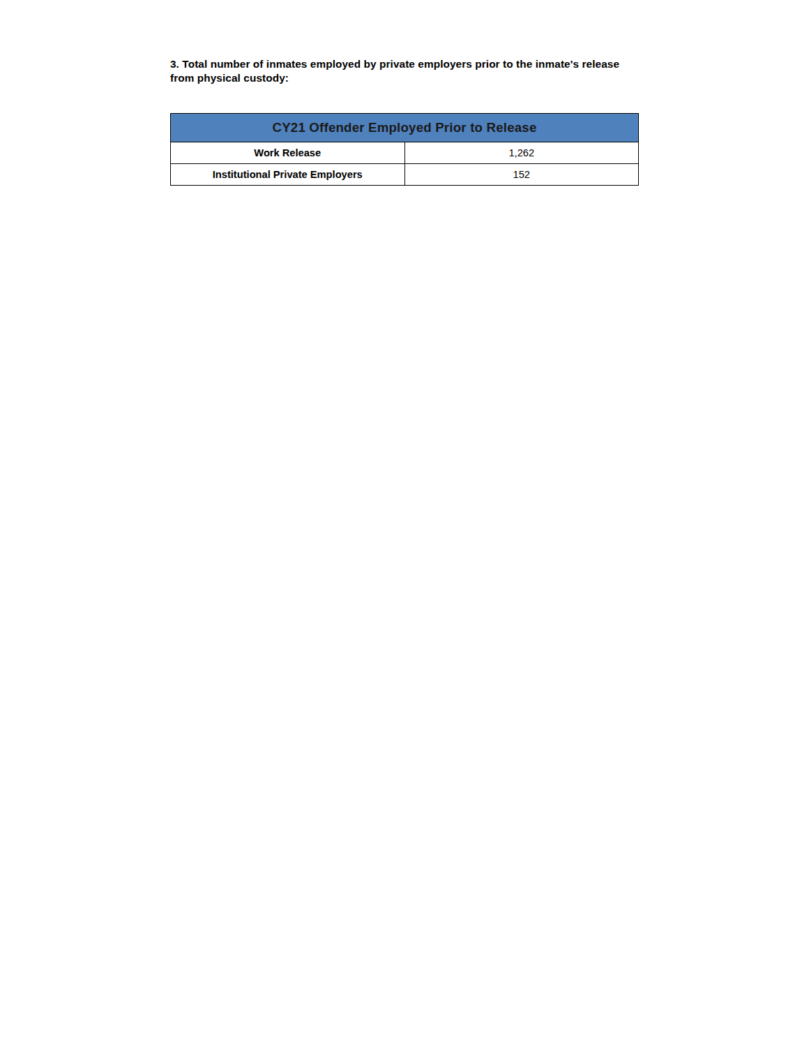3. Total number of inmates employed by private employers prior to the inmate's release from physical custody:
| CY21 Offender Employed Prior to Release |
| --- |
| Work Release | 1,262 |
| Institutional Private Employers | 152 |